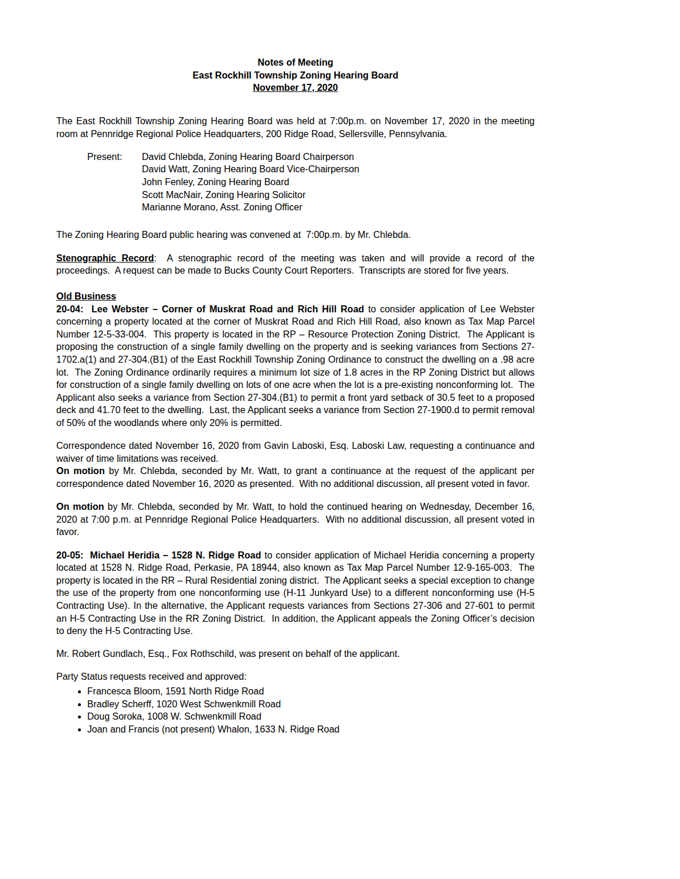Notes of Meeting East Rockhill Township Zoning Hearing Board November 17, 2020
The East Rockhill Township Zoning Hearing Board was held at 7:00p.m. on November 17, 2020 in the meeting room at Pennridge Regional Police Headquarters, 200 Ridge Road, Sellersville, Pennsylvania.
| Present: | David Chlebda, Zoning Hearing Board Chairperson |
| | David Watt, Zoning Hearing Board Vice-Chairperson |
| | John Fenley, Zoning Hearing Board |
| | Scott MacNair, Zoning Hearing Solicitor |
| | Marianne Morano, Asst. Zoning Officer |
The Zoning Hearing Board public hearing was convened at 7:00p.m. by Mr. Chlebda.
Stenographic Record: A stenographic record of the meeting was taken and will provide a record of the proceedings. A request can be made to Bucks County Court Reporters. Transcripts are stored for five years.
Old Business
20-04: Lee Webster – Corner of Muskrat Road and Rich Hill Road to consider application of Lee Webster concerning a property located at the corner of Muskrat Road and Rich Hill Road, also known as Tax Map Parcel Number 12-5-33-004. This property is located in the RP – Resource Protection Zoning District. The Applicant is proposing the construction of a single family dwelling on the property and is seeking variances from Sections 27-1702.a(1) and 27-304.(B1) of the East Rockhill Township Zoning Ordinance to construct the dwelling on a .98 acre lot. The Zoning Ordinance ordinarily requires a minimum lot size of 1.8 acres in the RP Zoning District but allows for construction of a single family dwelling on lots of one acre when the lot is a pre-existing nonconforming lot. The Applicant also seeks a variance from Section 27-304.(B1) to permit a front yard setback of 30.5 feet to a proposed deck and 41.70 feet to the dwelling. Last, the Applicant seeks a variance from Section 27-1900.d to permit removal of 50% of the woodlands where only 20% is permitted.
Correspondence dated November 16, 2020 from Gavin Laboski, Esq. Laboski Law, requesting a continuance and waiver of time limitations was received.
On motion by Mr. Chlebda, seconded by Mr. Watt, to grant a continuance at the request of the applicant per correspondence dated November 16, 2020 as presented. With no additional discussion, all present voted in favor.
On motion by Mr. Chlebda, seconded by Mr. Watt, to hold the continued hearing on Wednesday, December 16, 2020 at 7:00 p.m. at Pennridge Regional Police Headquarters. With no additional discussion, all present voted in favor.
20-05: Michael Heridia – 1528 N. Ridge Road to consider application of Michael Heridia concerning a property located at 1528 N. Ridge Road, Perkasie, PA 18944, also known as Tax Map Parcel Number 12-9-165-003. The property is located in the RR – Rural Residential zoning district. The Applicant seeks a special exception to change the use of the property from one nonconforming use (H-11 Junkyard Use) to a different nonconforming use (H-5 Contracting Use). In the alternative, the Applicant requests variances from Sections 27-306 and 27-601 to permit an H-5 Contracting Use in the RR Zoning District. In addition, the Applicant appeals the Zoning Officer’s decision to deny the H-5 Contracting Use.
Mr. Robert Gundlach, Esq., Fox Rothschild, was present on behalf of the applicant.
Party Status requests received and approved:
Francesca Bloom, 1591 North Ridge Road
Bradley Scherff, 1020 West Schwenkmill Road
Doug Soroka, 1008 W. Schwenkmill Road
Joan and Francis (not present) Whalon, 1633 N. Ridge Road